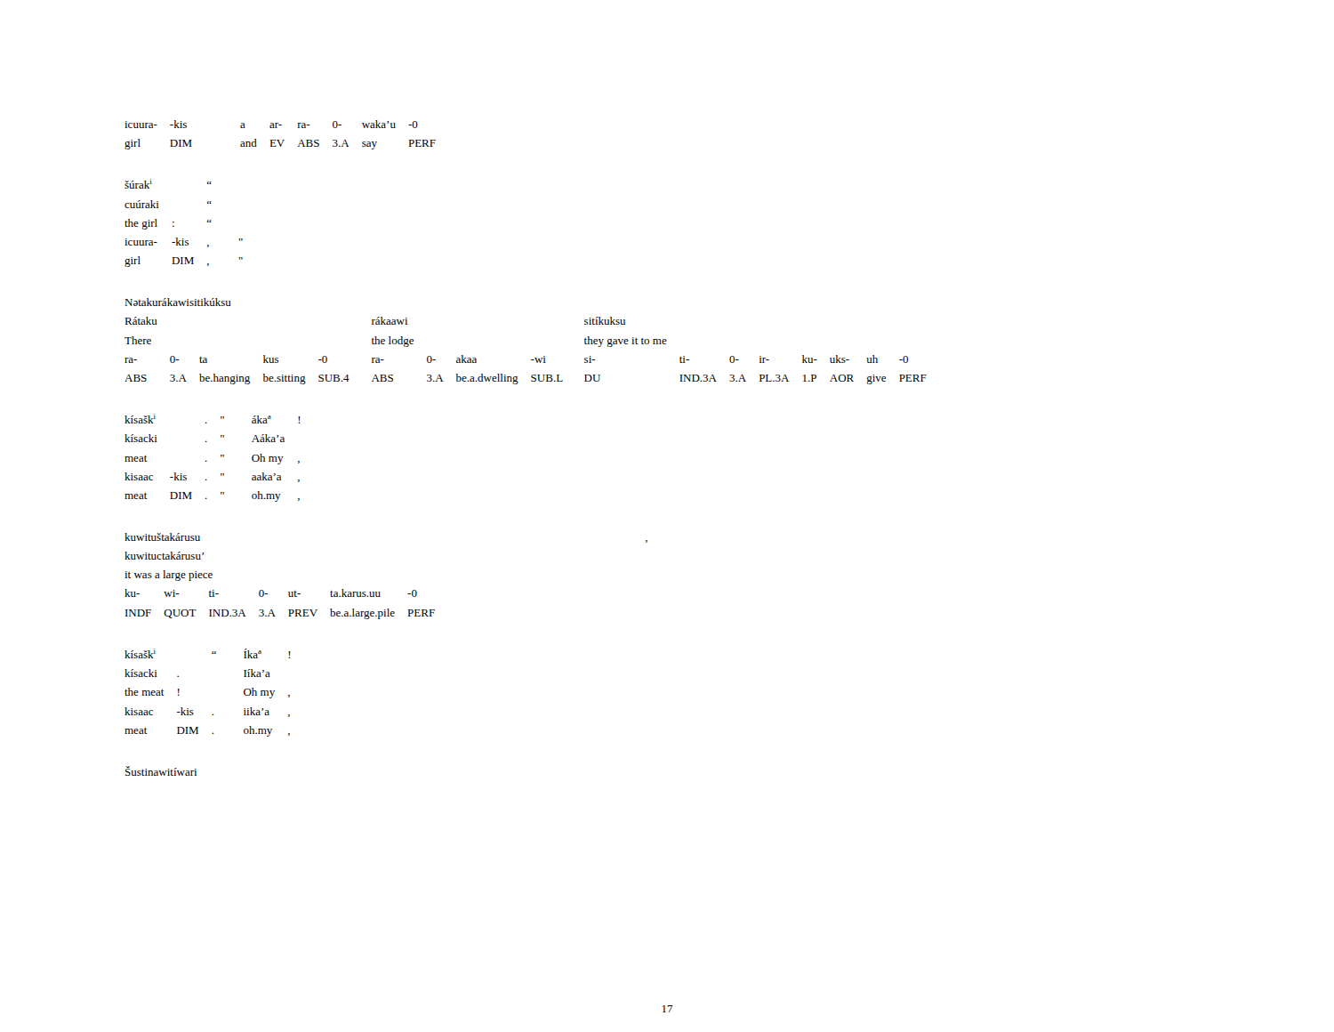| icuura- | -kis | | a | ar- | ra- | 0- | waka’u | -0 |
| girl | DIM | | and | EV | ABS | 3.A | say | PERF |
| šúrak i | | “ |
| cuúraki | | “ |
| the girl | : | “ |
| icuura- | -kis | , | " |
| girl | DIM | , | " |
Nətakurákawisitikúksu
| Rátaku | | | | | rákaawi | | | | sitíkuksu |
| There | | | | | the lodge | | | | they gave it to me |
| ra- | 0- | ta | kus | -0 | ra- | 0- | akaa | -wi | si- | ti- | 0- | ir- | ku- | uks- | uh | -0 |
| ABS | 3.A | be.hanging | be.sitting | SUB.4 | ABS | 3.A | be.a.dwelling | SUB.L | DU | IND.3A | 3.A | PL.3A | 1.P | AOR | give | PERF |
| kísašk i | | . | " | áka a | ! |
| kísacki | | . | " | Aáka’a | |
| meat | | . | " | Oh my | , |
| kisaac | -kis | . | " | aaka’a | , |
| meat | DIM | . | " | oh.my | , |
kuwituštakárusu,
kuwituctakárusu’
it was a large piece
| ku- | wi- | ti- | 0- | ut- | ta.karus.uu | -0 |
| INDF | QUOT | IND.3A | 3.A | PREV | be.a.large.pile | PERF |
| kísašk i | | “ | Íka a | ! |
| kísacki | . | | Iíka’a | |
| the meat | ! | | Oh my | , |
| kisaac | -kis | . | iika’a | , |
| meat | DIM | . | oh.my | , |
Šustinawitíwari
17